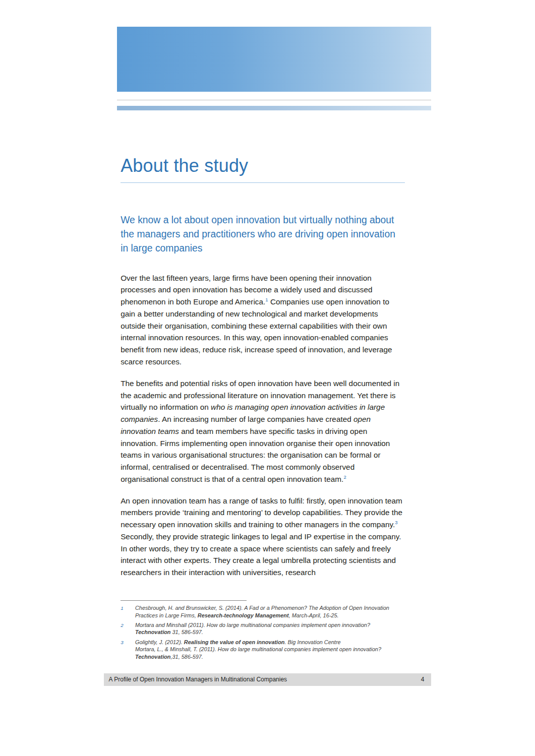About the study
We know a lot about open innovation but virtually nothing about the managers and practitioners who are driving open innovation in large companies
Over the last fifteen years, large firms have been opening their innovation processes and open innovation has become a widely used and discussed phenomenon in both Europe and America.1 Companies use open innovation to gain a better understanding of new technological and market developments outside their organisation, combining these external capabilities with their own internal innovation resources. In this way, open innovation-enabled companies benefit from new ideas, reduce risk, increase speed of innovation, and leverage scarce resources.
The benefits and potential risks of open innovation have been well documented in the academic and professional literature on innovation management. Yet there is virtually no information on who is managing open innovation activities in large companies. An increasing number of large companies have created open innovation teams and team members have specific tasks in driving open innovation. Firms implementing open innovation organise their open innovation teams in various organisational structures: the organisation can be formal or informal, centralised or decentralised. The most commonly observed organisational construct is that of a central open innovation team.2
An open innovation team has a range of tasks to fulfil: firstly, open innovation team members provide ‘training and mentoring’ to develop capabilities. They provide the necessary open innovation skills and training to other managers in the company.3 Secondly, they provide strategic linkages to legal and IP expertise in the company. In other words, they try to create a space where scientists can safely and freely interact with other experts. They create a legal umbrella protecting scientists and researchers in their interaction with universities, research
1
Chesbrough, H. and Brunswicker, S. (2014). A Fad or a Phenomenon? The Adoption of Open Innovation Practices in Large Firms, Research-technology Management, March-April, 16-25.
2
Mortara and Minshall (2011). How do large multinational companies implement open innovation? Technovation 31, 586-597.
3
Golightly, J. (2012). Realising the value of open innovation. Big Innovation Centre
Mortara, L., & Minshall, T. (2011). How do large multinational companies implement open innovation? Technovation,31, 586-597.
A Profile of Open Innovation Managers in Multinational Companies
4